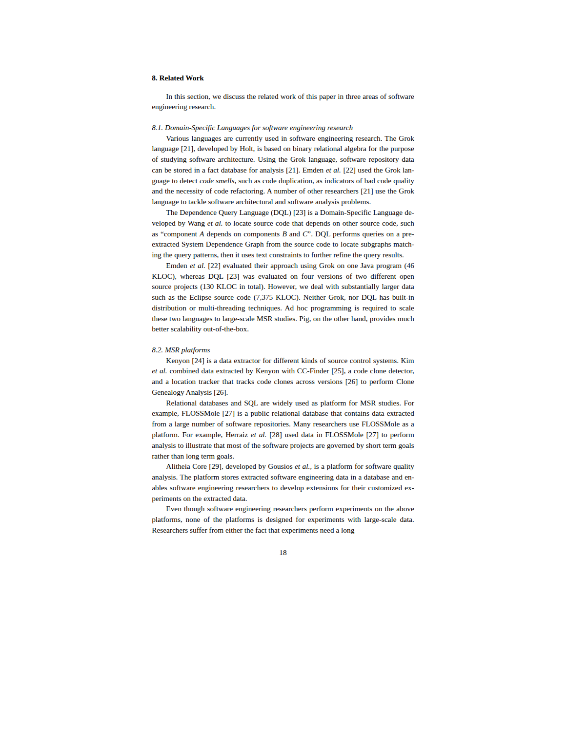8. Related Work
In this section, we discuss the related work of this paper in three areas of software engineering research.
8.1. Domain-Specific Languages for software engineering research
Various languages are currently used in software engineering research. The Grok language [21], developed by Holt, is based on binary relational algebra for the purpose of studying software architecture. Using the Grok language, software repository data can be stored in a fact database for analysis [21]. Emden et al. [22] used the Grok language to detect code smells, such as code duplication, as indicators of bad code quality and the necessity of code refactoring. A number of other researchers [21] use the Grok language to tackle software architectural and software analysis problems.
The Dependence Query Language (DQL) [23] is a Domain-Specific Language developed by Wang et al. to locate source code that depends on other source code, such as “component A depends on components B and C”. DQL performs queries on a pre-extracted System Dependence Graph from the source code to locate subgraphs matching the query patterns, then it uses text constraints to further refine the query results.
Emden et al. [22] evaluated their approach using Grok on one Java program (46 KLOC), whereas DQL [23] was evaluated on four versions of two different open source projects (130 KLOC in total). However, we deal with substantially larger data such as the Eclipse source code (7,375 KLOC). Neither Grok, nor DQL has built-in distribution or multi-threading techniques. Ad hoc programming is required to scale these two languages to large-scale MSR studies. Pig, on the other hand, provides much better scalability out-of-the-box.
8.2. MSR platforms
Kenyon [24] is a data extractor for different kinds of source control systems. Kim et al. combined data extracted by Kenyon with CC-Finder [25], a code clone detector, and a location tracker that tracks code clones across versions [26] to perform Clone Genealogy Analysis [26].
Relational databases and SQL are widely used as platform for MSR studies. For example, FLOSSMole [27] is a public relational database that contains data extracted from a large number of software repositories. Many researchers use FLOSSMole as a platform. For example, Herraiz et al. [28] used data in FLOSSMole [27] to perform analysis to illustrate that most of the software projects are governed by short term goals rather than long term goals.
Alitheia Core [29], developed by Gousios et al., is a platform for software quality analysis. The platform stores extracted software engineering data in a database and enables software engineering researchers to develop extensions for their customized experiments on the extracted data.
Even though software engineering researchers perform experiments on the above platforms, none of the platforms is designed for experiments with large-scale data. Researchers suffer from either the fact that experiments need a long
18